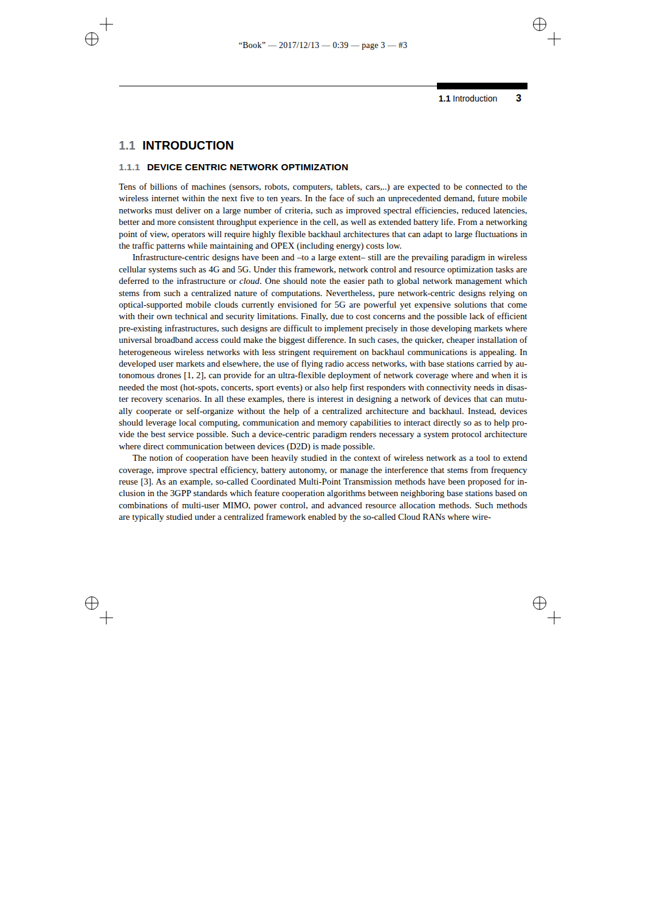“Book” — 2017/12/13 — 0:39 — page 3 — #3
1.1 Introduction 3
1.1 INTRODUCTION
1.1.1 DEVICE CENTRIC NETWORK OPTIMIZATION
Tens of billions of machines (sensors, robots, computers, tablets, cars,..) are expected to be connected to the wireless internet within the next five to ten years. In the face of such an unprecedented demand, future mobile networks must deliver on a large number of criteria, such as improved spectral efficiencies, reduced latencies, better and more consistent throughput experience in the cell, as well as extended battery life. From a networking point of view, operators will require highly flexible backhaul architectures that can adapt to large fluctuations in the traffic patterns while maintaining and OPEX (including energy) costs low.
Infrastructure-centric designs have been and –to a large extent– still are the prevailing paradigm in wireless cellular systems such as 4G and 5G. Under this framework, network control and resource optimization tasks are deferred to the infrastructure or cloud. One should note the easier path to global network management which stems from such a centralized nature of computations. Nevertheless, pure network-centric designs relying on optical-supported mobile clouds currently envisioned for 5G are powerful yet expensive solutions that come with their own technical and security limitations. Finally, due to cost concerns and the possible lack of efficient pre-existing infrastructures, such designs are difficult to implement precisely in those developing markets where universal broadband access could make the biggest difference. In such cases, the quicker, cheaper installation of heterogeneous wireless networks with less stringent requirement on backhaul communications is appealing. In developed user markets and elsewhere, the use of flying radio access networks, with base stations carried by autonomous drones [1, 2], can provide for an ultra-flexible deployment of network coverage where and when it is needed the most (hot-spots, concerts, sport events) or also help first responders with connectivity needs in disaster recovery scenarios. In all these examples, there is interest in designing a network of devices that can mutually cooperate or self-organize without the help of a centralized architecture and backhaul. Instead, devices should leverage local computing, communication and memory capabilities to interact directly so as to help provide the best service possible. Such a device-centric paradigm renders necessary a system protocol architecture where direct communication between devices (D2D) is made possible.
The notion of cooperation have been heavily studied in the context of wireless network as a tool to extend coverage, improve spectral efficiency, battery autonomy, or manage the interference that stems from frequency reuse [3]. As an example, so-called Coordinated Multi-Point Transmission methods have been proposed for inclusion in the 3GPP standards which feature cooperation algorithms between neighboring base stations based on combinations of multi-user MIMO, power control, and advanced resource allocation methods. Such methods are typically studied under a centralized framework enabled by the so-called Cloud RANs where wire-